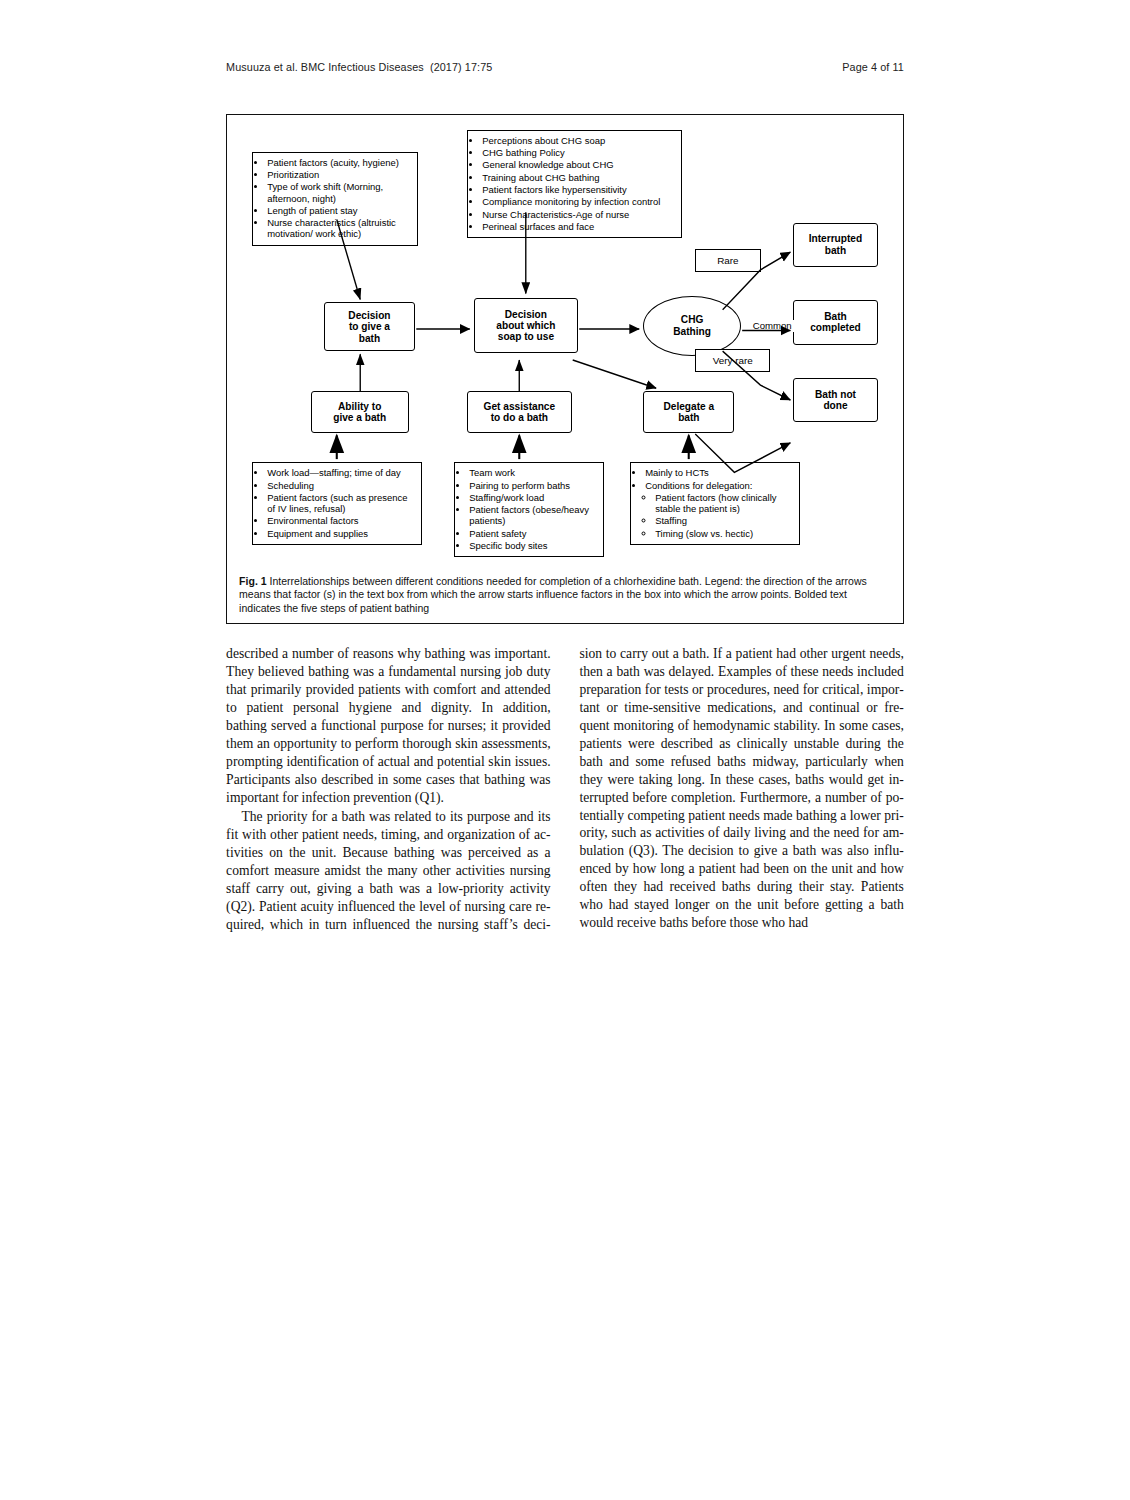Musuuza et al. BMC Infectious Diseases (2017) 17:75
Page 4 of 11
Patient factors (acuity, hygiene)
Prioritization
Type of work shift (Morning, afternoon, night)
Length of patient stay
Nurse characteristics (altruistic motivation/ work ethic)
Perceptions about CHG soap
CHG bathing Policy
General knowledge about CHG
Training about CHG bathing
Patient factors like hypersensitivity
Compliance monitoring by infection control
Nurse Characteristics-Age of nurse
Perineal surfaces and face
Decision
to give a
bath
Decision
about which
soap to use
CHG
Bathing
Interrupted
bath
Bath
completed
Bath not
done
Rare
Common
Very rare
Ability to
give a bath
Get assistance
to do a bath
Delegate a
bath
Work load—staffing; time of day
Scheduling
Patient factors (such as presence of IV lines, refusal)
Environmental factors
Equipment and supplies
Team work
Pairing to perform baths
Staffing/work load
Patient factors (obese/heavy patients)
Patient safety
Specific body sites
Mainly to HCTs
Conditions for delegation:
Patient factors (how clinically stable the patient is)
Staffing
Timing (slow vs. hectic)
Fig. 1 Interrelationships between different conditions needed for completion of a chlorhexidine bath. Legend: the direction of the arrows means that factor (s) in the text box from which the arrow starts influence factors in the box into which the arrow points. Bolded text indicates the five steps of patient bathing
described a number of reasons why bathing was important. They believed bathing was a fundamental nursing job duty that primarily provided patients with comfort and attended to patient personal hygiene and dignity. In addition, bathing served a functional purpose for nurses; it provided them an opportunity to perform thorough skin assessments, prompting identification of actual and potential skin issues. Participants also described in some cases that bathing was important for infection prevention (Q1).
The priority for a bath was related to its purpose and its fit with other patient needs, timing, and organization of activities on the unit. Because bathing was perceived as a comfort measure amidst the many other activities nursing staff carry out, giving a bath was a low-priority activity (Q2). Patient acuity influenced the level of nursing care required, which in turn influenced the nursing staff’s decision to carry out a bath. If a patient had other urgent needs, then a bath was delayed. Examples of these needs included preparation for tests or procedures, need for critical, important or time-sensitive medications, and continual or frequent monitoring of hemodynamic stability. In some cases, patients were described as clinically unstable during the bath and some refused baths midway, particularly when they were taking long. In these cases, baths would get interrupted before completion. Furthermore, a number of potentially competing patient needs made bathing a lower priority, such as activities of daily living and the need for ambulation (Q3). The decision to give a bath was also influenced by how long a patient had been on the unit and how often they had received baths during their stay. Patients who had stayed longer on the unit before getting a bath would receive baths before those who had